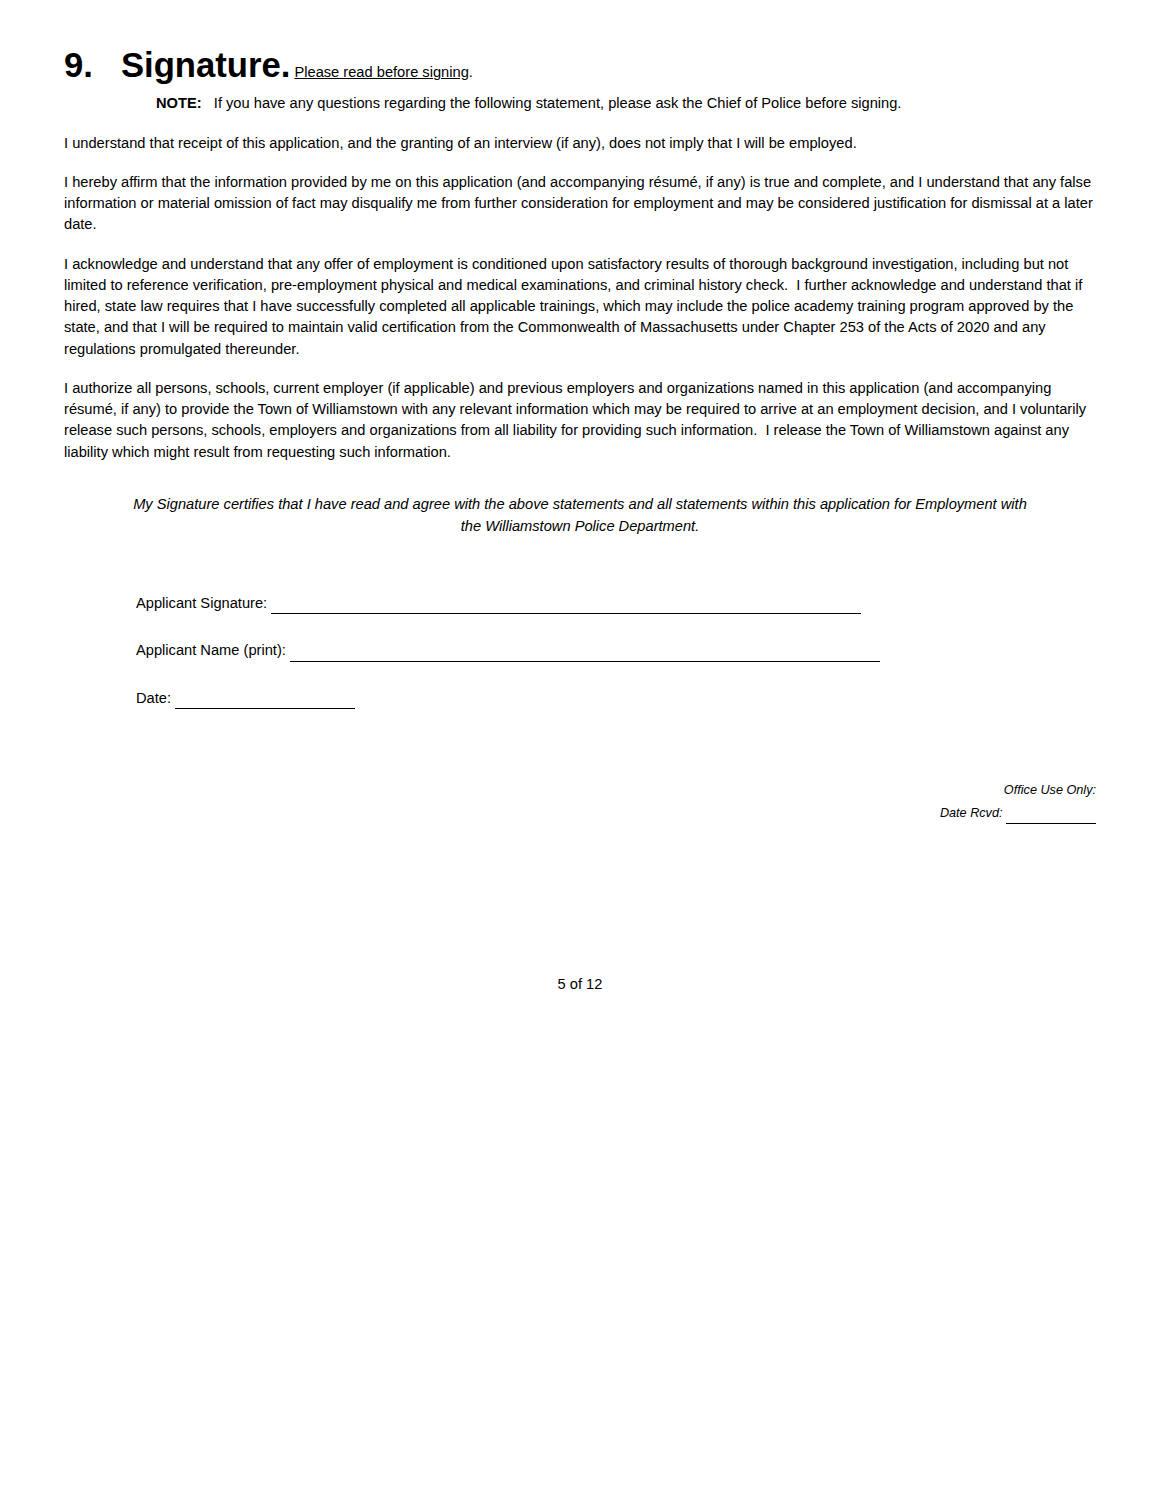9.
Signature. Please read before signing.
NOTE: If you have any questions regarding the following statement, please ask the Chief of Police before signing.
I understand that receipt of this application, and the granting of an interview (if any), does not imply that I will be employed.
I hereby affirm that the information provided by me on this application (and accompanying résumé, if any) is true and complete, and I understand that any false information or material omission of fact may disqualify me from further consideration for employment and may be considered justification for dismissal at a later date.
I acknowledge and understand that any offer of employment is conditioned upon satisfactory results of thorough background investigation, including but not limited to reference verification, pre-employment physical and medical examinations, and criminal history check. I further acknowledge and understand that if hired, state law requires that I have successfully completed all applicable trainings, which may include the police academy training program approved by the state, and that I will be required to maintain valid certification from the Commonwealth of Massachusetts under Chapter 253 of the Acts of 2020 and any regulations promulgated thereunder.
I authorize all persons, schools, current employer (if applicable) and previous employers and organizations named in this application (and accompanying résumé, if any) to provide the Town of Williamstown with any relevant information which may be required to arrive at an employment decision, and I voluntarily release such persons, schools, employers and organizations from all liability for providing such information. I release the Town of Williamstown against any liability which might result from requesting such information.
My Signature certifies that I have read and agree with the above statements and all statements within this application for Employment with the Williamstown Police Department.
Applicant Signature:
Applicant Name (print):
Date:
Office Use Only:
Date Rcvd:
5 of 12